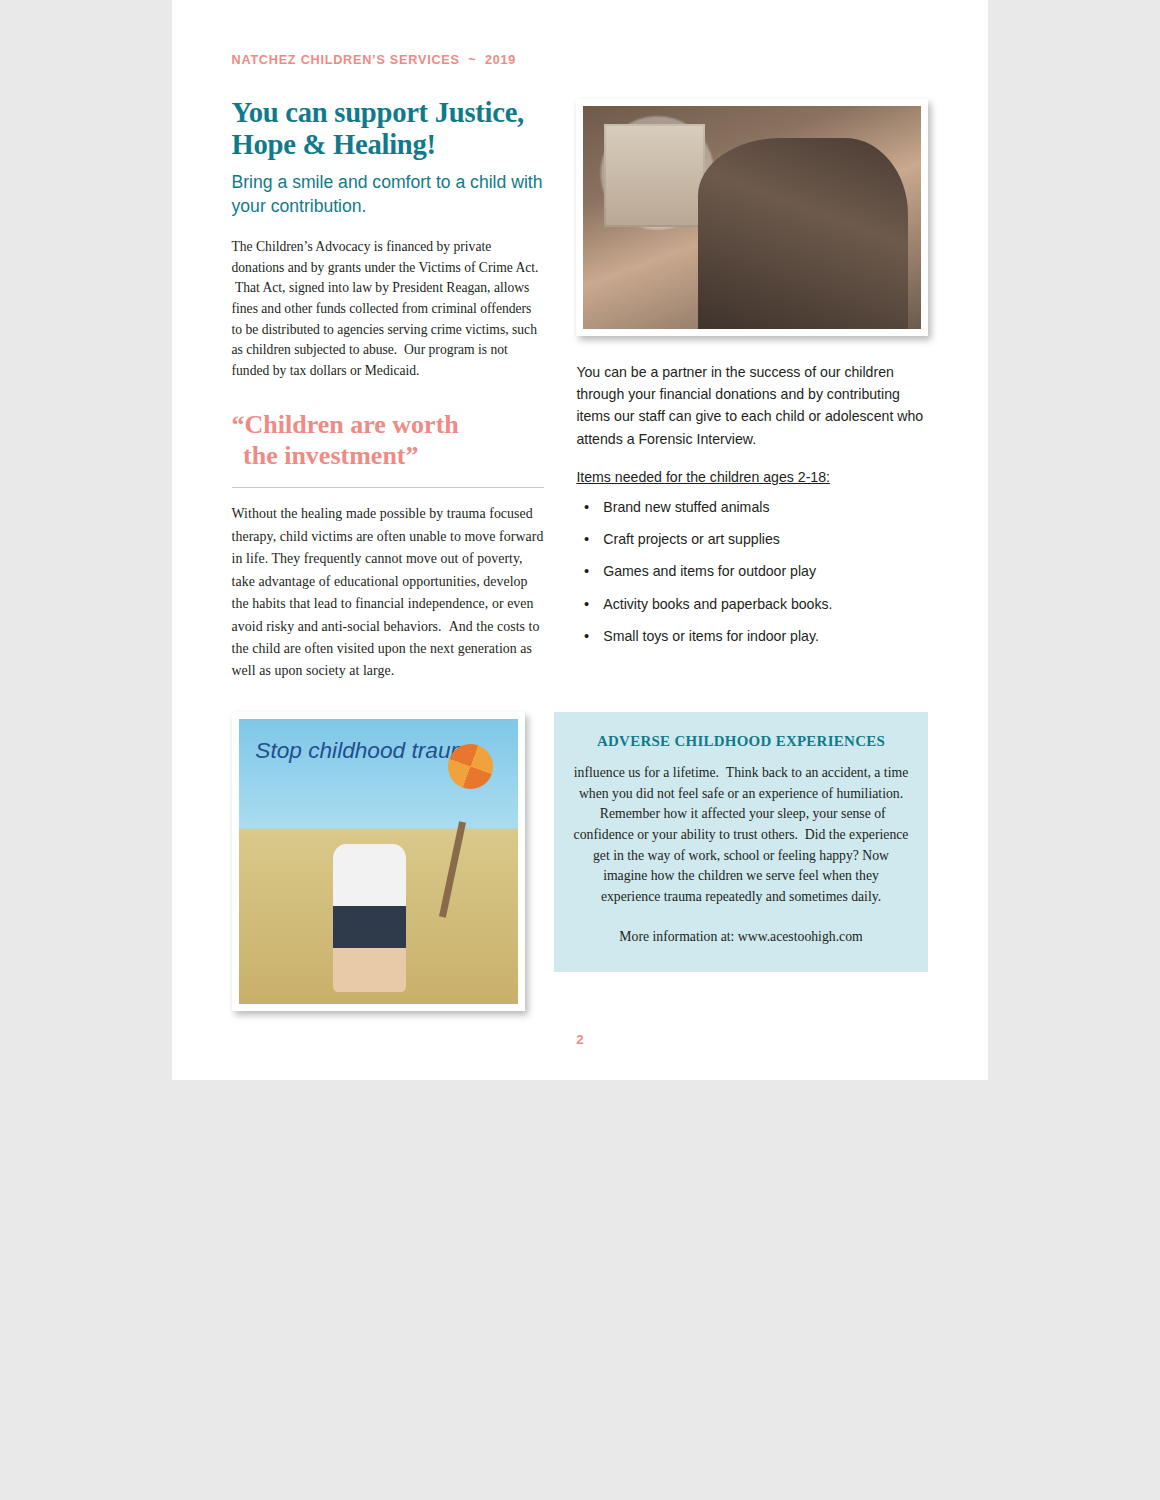Natchez Children’s Services ~ 2019
You can support Justice, Hope & Healing!
Bring a smile and comfort to a child with your contribution.
The Children’s Advocacy is financed by private donations and by grants under the Victims of Crime Act. That Act, signed into law by President Reagan, allows fines and other funds collected from criminal offenders to be distributed to agencies serving crime victims, such as children subjected to abuse. Our program is not funded by tax dollars or Medicaid.
“Children are worththe investment”
Without the healing made possible by trauma focused therapy, child victims are often unable to move forward in life. They frequently cannot move out of poverty, take advantage of educational opportunities, develop the habits that lead to financial independence, or even avoid risky and anti-social behaviors. And the costs to the child are often visited upon the next generation as well as upon society at large.
You can be a partner in the success of our children through your financial donations and by contributing items our staff can give to each child or adolescent who attends a Forensic Interview.
Items needed for the children ages 2-18:
Brand new stuffed animals
Craft projects or art supplies
Games and items for outdoor play
Activity books and paperback books.
Small toys or items for indoor play.
Stop childhood trauma
Adverse Childhood Experiences
influence us for a lifetime. Think back to an accident, a time when you did not feel safe or an experience of humiliation. Remember how it affected your sleep, your sense of confidence or your ability to trust others. Did the experience get in the way of work, school or feeling happy? Now imagine how the children we serve feel when they experience trauma repeatedly and sometimes daily.
More information at: www.acestoohigh.com
2